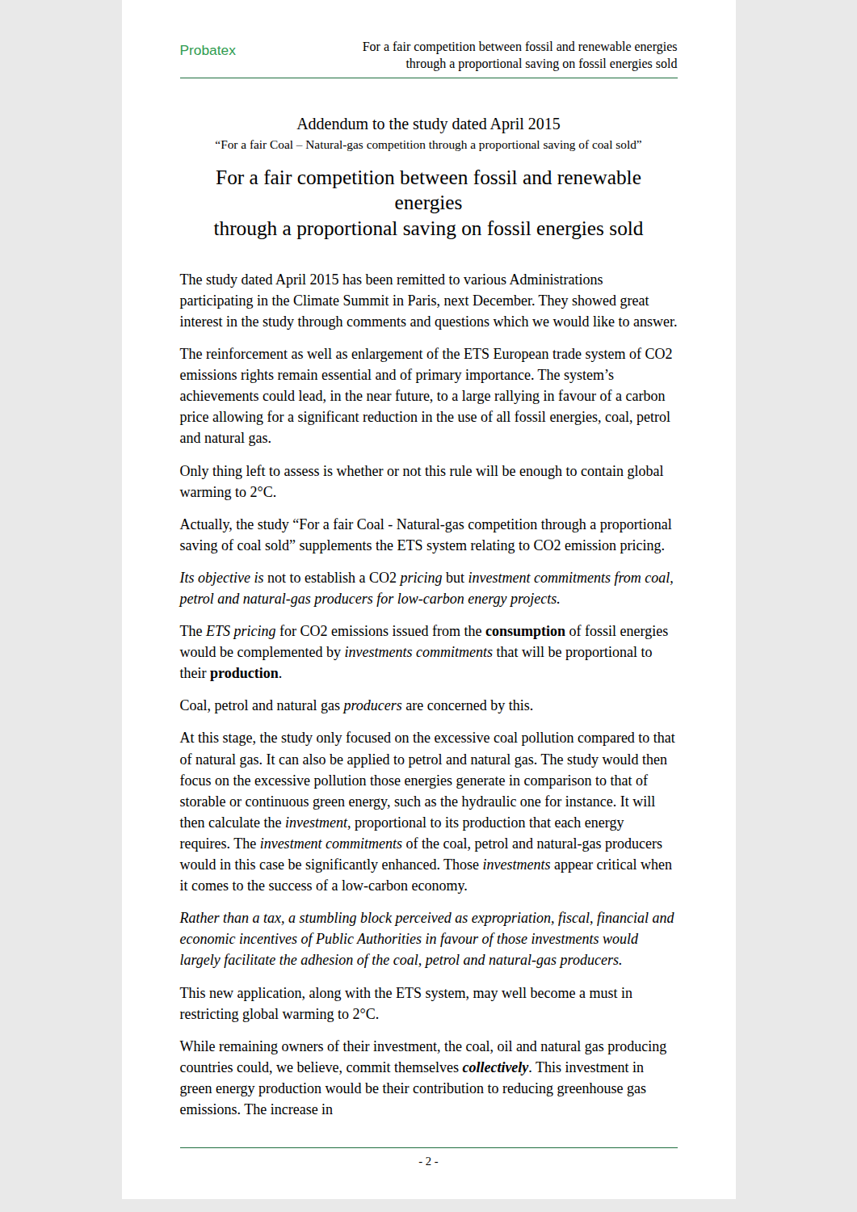Probatex
For a fair competition between fossil and renewable energies
through a proportional saving on fossil energies sold
Addendum to the study dated April 2015
“For a fair Coal – Natural-gas competition through a proportional saving of coal sold”
For a fair competition between fossil and renewable energies
through a proportional saving on fossil energies sold
The study dated April 2015 has been remitted to various Administrations participating in the Climate Summit in Paris, next December. They showed great interest in the study through comments and questions which we would like to answer.
The reinforcement as well as enlargement of the ETS European trade system of CO2 emissions rights remain essential and of primary importance. The system’s achievements could lead, in the near future, to a large rallying in favour of a carbon price allowing for a significant reduction in the use of all fossil energies, coal, petrol and natural gas.
Only thing left to assess is whether or not this rule will be enough to contain global warming to 2°C.
Actually, the study “For a fair Coal - Natural-gas competition through a proportional saving of coal sold” supplements the ETS system relating to CO2 emission pricing.
Its objective is not to establish a CO2 pricing but investment commitments from coal, petrol and natural-gas producers for low-carbon energy projects.
The ETS pricing for CO2 emissions issued from the consumption of fossil energies would be complemented by investments commitments that will be proportional to their production.
Coal, petrol and natural gas producers are concerned by this.
At this stage, the study only focused on the excessive coal pollution compared to that of natural gas. It can also be applied to petrol and natural gas. The study would then focus on the excessive pollution those energies generate in comparison to that of storable or continuous green energy, such as the hydraulic one for instance. It will then calculate the investment, proportional to its production that each energy requires. The investment commitments of the coal, petrol and natural-gas producers would in this case be significantly enhanced. Those investments appear critical when it comes to the success of a low-carbon economy.
Rather than a tax, a stumbling block perceived as expropriation, fiscal, financial and economic incentives of Public Authorities in favour of those investments would largely facilitate the adhesion of the coal, petrol and natural-gas producers.
This new application, along with the ETS system, may well become a must in restricting global warming to 2°C.
While remaining owners of their investment, the coal, oil and natural gas producing countries could, we believe, commit themselves collectively. This investment in green energy production would be their contribution to reducing greenhouse gas emissions. The increase in
- 2 -